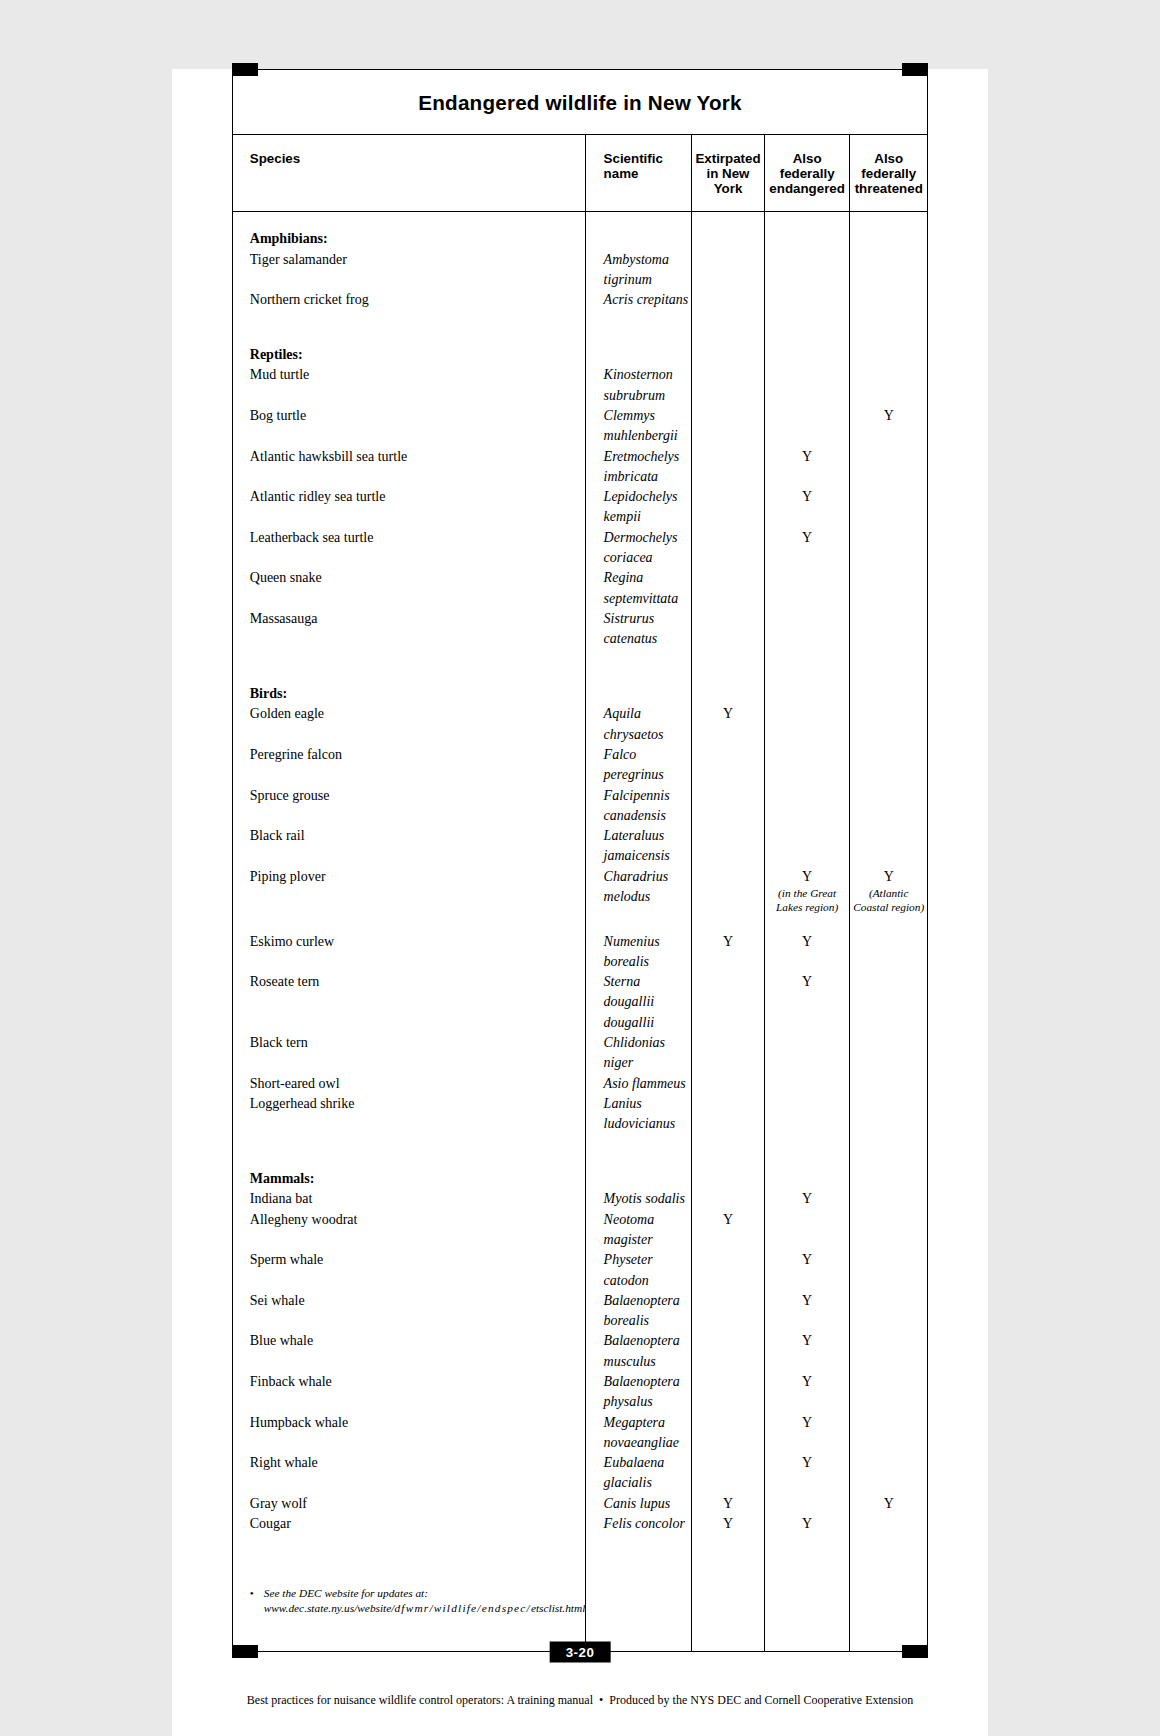Endangered wildlife in New York
| Species | Scientific name | Extirpated in New York | Also federally endangered | Also federally threatened |
| --- | --- | --- | --- | --- |
| Amphibians: | | | | |
| Tiger salamander | Ambystoma tigrinum | | | |
| Northern cricket frog | Acris crepitans | | | |
| Reptiles: | | | | |
| Mud turtle | Kinosternon subrubrum | | | |
| Bog turtle | Clemmys muhlenbergii | | | Y |
| Atlantic hawksbill sea turtle | Eretmochelys imbricata | | Y | |
| Atlantic ridley sea turtle | Lepidochelys kempii | | Y | |
| Leatherback sea turtle | Dermochelys coriacea | | Y | |
| Queen snake | Regina septemvittata | | | |
| Massasauga | Sistrurus catenatus | | | |
| Birds: | | | | |
| Golden eagle | Aquila chrysaetos | Y | | |
| Peregrine falcon | Falco peregrinus | | | |
| Spruce grouse | Falcipennis canadensis | | | |
| Black rail | Lateraluus jamaicensis | | | |
| Piping plover | Charadrius melodus | | Y (in the Great Lakes region) | Y (Atlantic Coastal region) |
| Eskimo curlew | Numenius borealis | Y | Y | |
| Roseate tern | Sterna dougallii dougallii | | Y | |
| Black tern | Chlidonias niger | | | |
| Short-eared owl | Asio flammeus | | | |
| Loggerhead shrike | Lanius ludovicianus | | | |
| Mammals: | | | | |
| Indiana bat | Myotis sodalis | | Y | |
| Allegheny woodrat | Neotoma magister | Y | | |
| Sperm whale | Physeter catodon | | Y | |
| Sei whale | Balaenoptera borealis | | Y | |
| Blue whale | Balaenoptera musculus | | Y | |
| Finback whale | Balaenoptera physalus | | Y | |
| Humpback whale | Megaptera novaeangliae | | Y | |
| Right whale | Eubalaena glacialis | | Y | |
| Gray wolf | Canis lupus | Y | | Y |
| Cougar | Felis concolor | Y | Y | |
| • See the DEC website for updates at: www.dec.state.ny.us/website/ dfwmr/wildlife/endspec/ etsclist.html | | | | |
3-20
Best practices for nuisance wildlife control operators: A training manual•Produced by the NYS DEC and Cornell Cooperative Extension